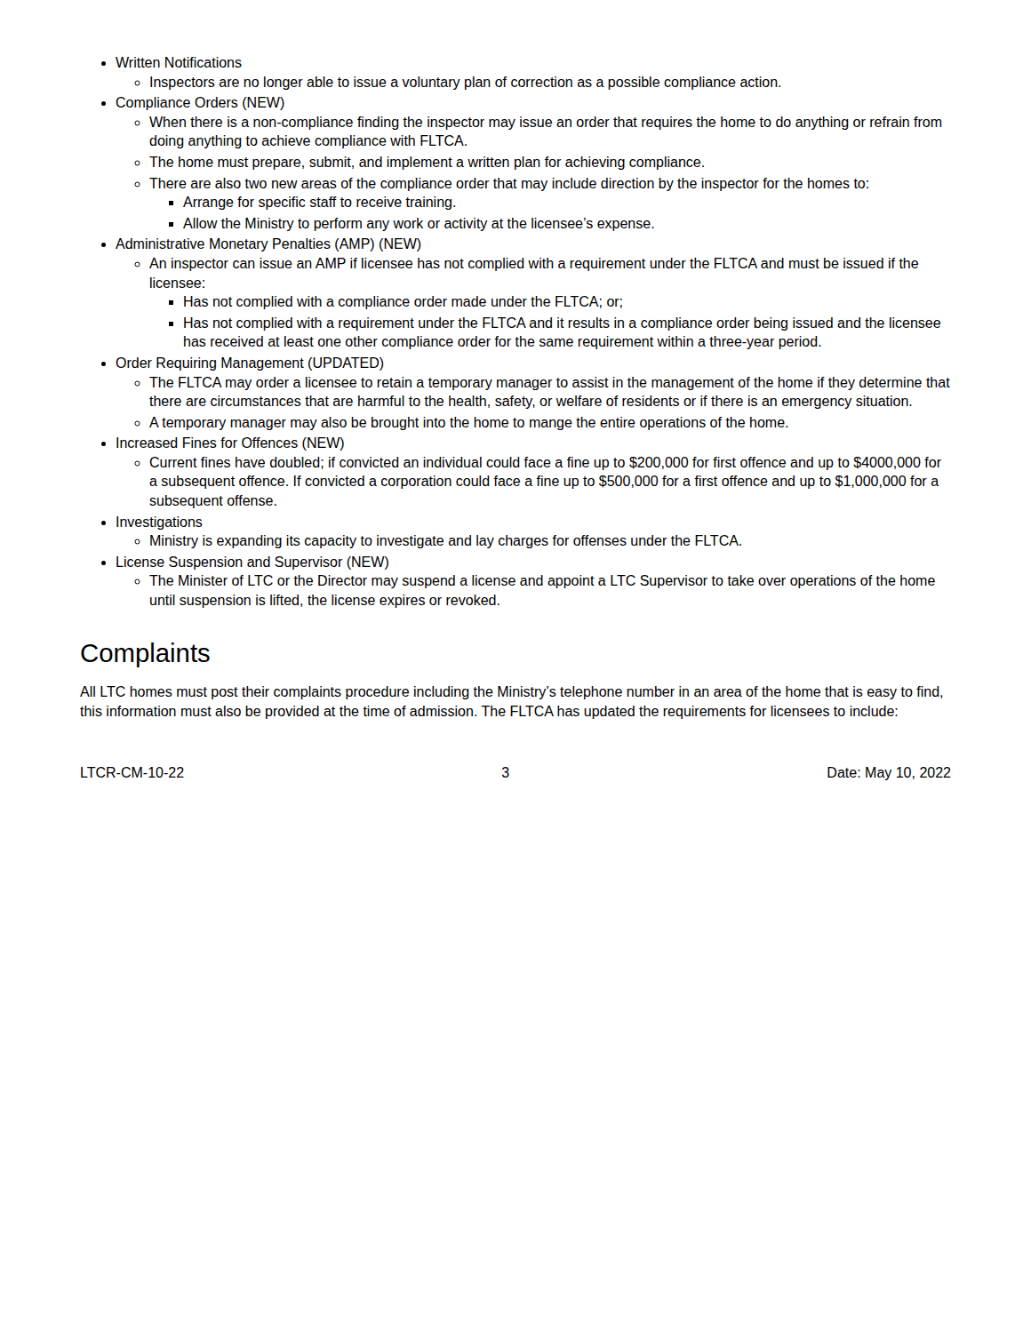Written Notifications
Inspectors are no longer able to issue a voluntary plan of correction as a possible compliance action.
Compliance Orders (NEW)
When there is a non-compliance finding the inspector may issue an order that requires the home to do anything or refrain from doing anything to achieve compliance with FLTCA.
The home must prepare, submit, and implement a written plan for achieving compliance.
There are also two new areas of the compliance order that may include direction by the inspector for the homes to:
Arrange for specific staff to receive training.
Allow the Ministry to perform any work or activity at the licensee’s expense.
Administrative Monetary Penalties (AMP) (NEW)
An inspector can issue an AMP if licensee has not complied with a requirement under the FLTCA and must be issued if the licensee:
Has not complied with a compliance order made under the FLTCA; or;
Has not complied with a requirement under the FLTCA and it results in a compliance order being issued and the licensee has received at least one other compliance order for the same requirement within a three-year period.
Order Requiring Management (UPDATED)
The FLTCA may order a licensee to retain a temporary manager to assist in the management of the home if they determine that there are circumstances that are harmful to the health, safety, or welfare of residents or if there is an emergency situation.
A temporary manager may also be brought into the home to mange the entire operations of the home.
Increased Fines for Offences (NEW)
Current fines have doubled; if convicted an individual could face a fine up to $200,000 for first offence and up to $4000,000 for a subsequent offence. If convicted a corporation could face a fine up to $500,000 for a first offence and up to $1,000,000 for a subsequent offense.
Investigations
Ministry is expanding its capacity to investigate and lay charges for offenses under the FLTCA.
License Suspension and Supervisor (NEW)
The Minister of LTC or the Director may suspend a license and appoint a LTC Supervisor to take over operations of the home until suspension is lifted, the license expires or revoked.
Complaints
All LTC homes must post their complaints procedure including the Ministry’s telephone number in an area of the home that is easy to find, this information must also be provided at the time of admission. The FLTCA has updated the requirements for licensees to include:
LTCR-CM-10-22 3 Date: May 10, 2022